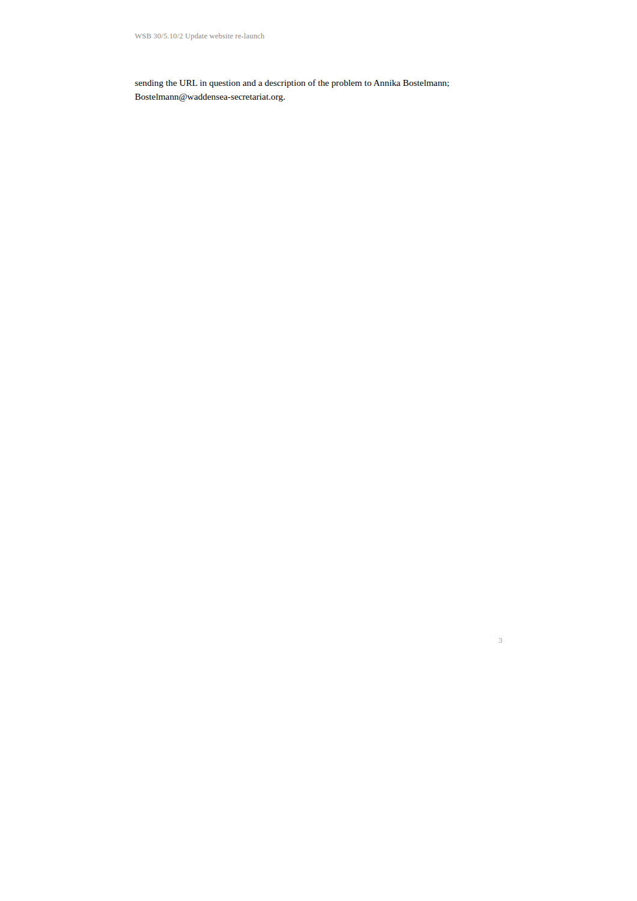WSB 30/5.10/2 Update website re-launch
sending the URL in question and a description of the problem to Annika Bostelmann; Bostelmann@waddensea-secretariat.org.
3